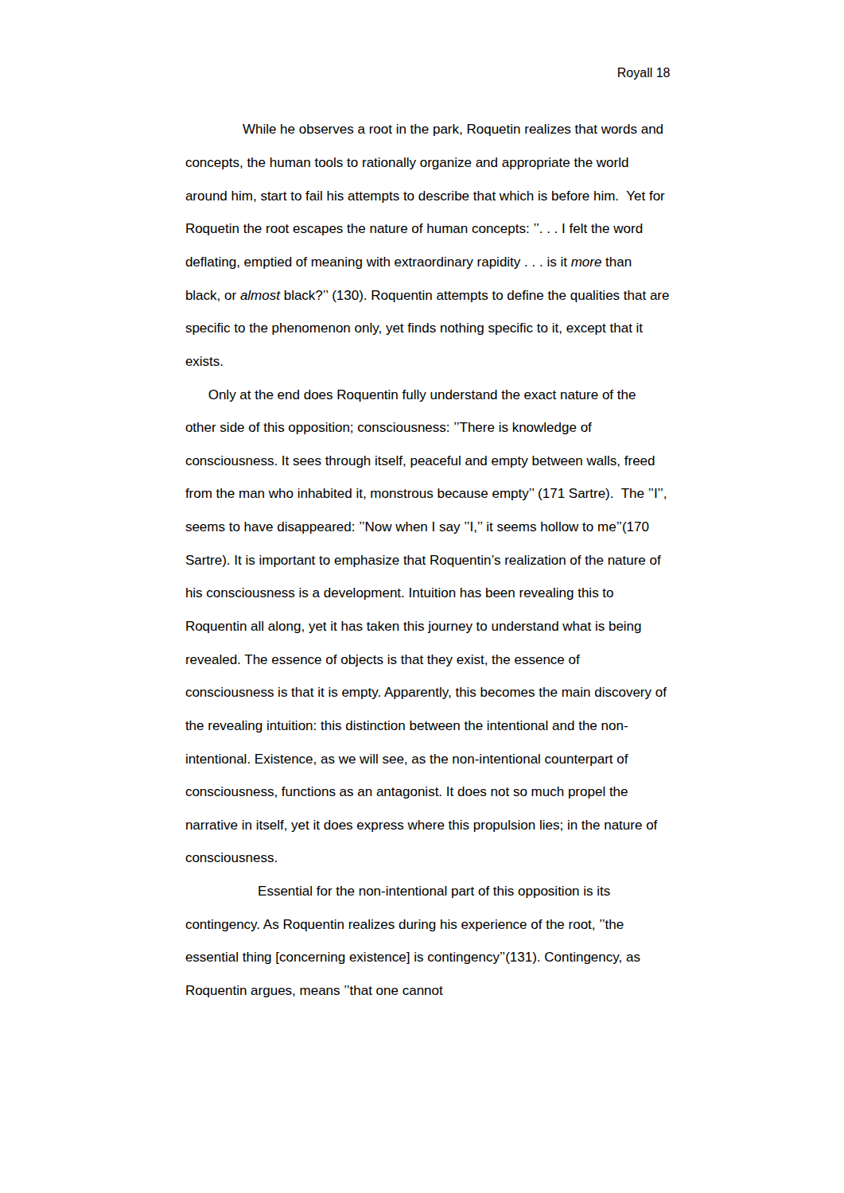Royall 18
While he observes a root in the park, Roquetin realizes that words and concepts, the human tools to rationally organize and appropriate the world around him, start to fail his attempts to describe that which is before him. Yet for Roquetin the root escapes the nature of human concepts: ’’. . . I felt the word deflating, emptied of meaning with extraordinary rapidity . . . is it more than black, or almost black?’’ (130). Roquentin attempts to define the qualities that are specific to the phenomenon only, yet finds nothing specific to it, except that it exists.
Only at the end does Roquentin fully understand the exact nature of the other side of this opposition; consciousness: ’’There is knowledge of consciousness. It sees through itself, peaceful and empty between walls, freed from the man who inhabited it, monstrous because empty’’ (171 Sartre). The ’’I’’, seems to have disappeared: ’’Now when I say ’’I,’’ it seems hollow to me’’(170 Sartre). It is important to emphasize that Roquentin’s realization of the nature of his consciousness is a development. Intuition has been revealing this to Roquentin all along, yet it has taken this journey to understand what is being revealed. The essence of objects is that they exist, the essence of consciousness is that it is empty. Apparently, this becomes the main discovery of the revealing intuition: this distinction between the intentional and the non-intentional. Existence, as we will see, as the non-intentional counterpart of consciousness, functions as an antagonist. It does not so much propel the narrative in itself, yet it does express where this propulsion lies; in the nature of consciousness.
Essential for the non-intentional part of this opposition is its contingency. As Roquentin realizes during his experience of the root, ’’the essential thing [concerning existence] is contingency’’(131). Contingency, as Roquentin argues, means ’’that one cannot